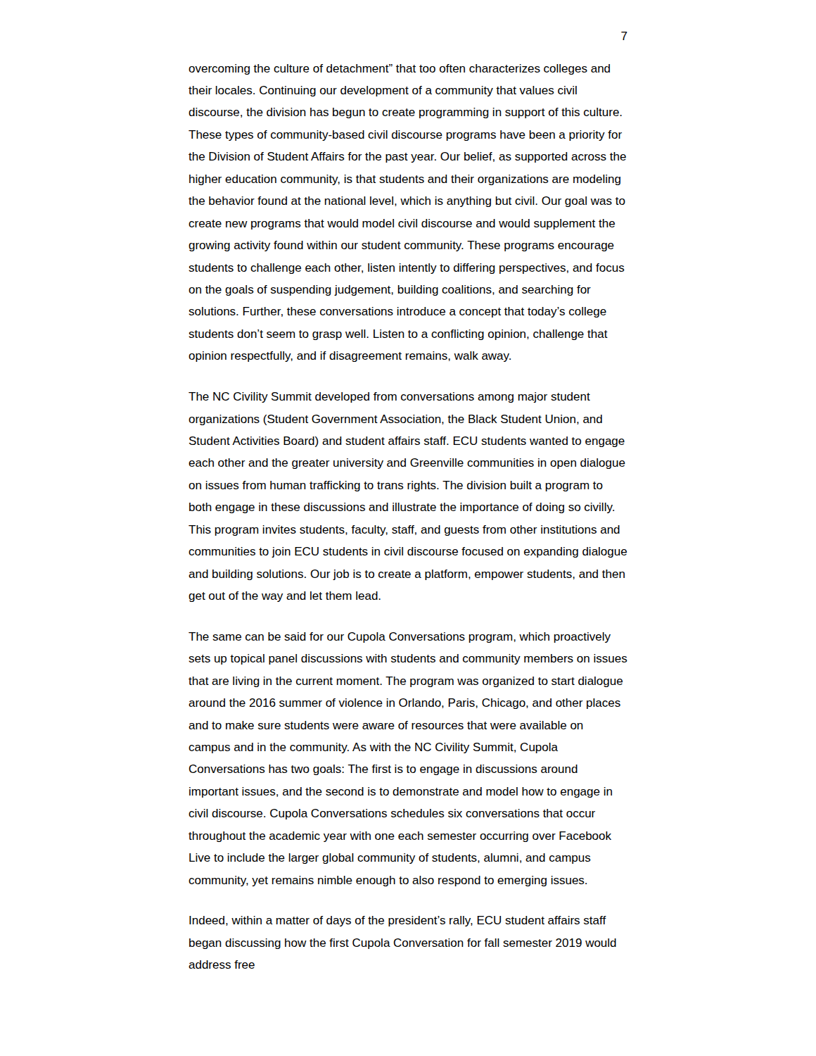7
overcoming the culture of detachment” that too often characterizes colleges and their locales. Continuing our development of a community that values civil discourse, the division has begun to create programming in support of this culture. These types of community-based civil discourse programs have been a priority for the Division of Student Affairs for the past year. Our belief, as supported across the higher education community, is that students and their organizations are modeling the behavior found at the national level, which is anything but civil. Our goal was to create new programs that would model civil discourse and would supplement the growing activity found within our student community. These programs encourage students to challenge each other, listen intently to differing perspectives, and focus on the goals of suspending judgement, building coalitions, and searching for solutions. Further, these conversations introduce a concept that today’s college students don’t seem to grasp well. Listen to a conflicting opinion, challenge that opinion respectfully, and if disagreement remains, walk away.
The NC Civility Summit developed from conversations among major student organizations (Student Government Association, the Black Student Union, and Student Activities Board) and student affairs staff. ECU students wanted to engage each other and the greater university and Greenville communities in open dialogue on issues from human trafficking to trans rights. The division built a program to both engage in these discussions and illustrate the importance of doing so civilly. This program invites students, faculty, staff, and guests from other institutions and communities to join ECU students in civil discourse focused on expanding dialogue and building solutions. Our job is to create a platform, empower students, and then get out of the way and let them lead.
The same can be said for our Cupola Conversations program, which proactively sets up topical panel discussions with students and community members on issues that are living in the current moment. The program was organized to start dialogue around the 2016 summer of violence in Orlando, Paris, Chicago, and other places and to make sure students were aware of resources that were available on campus and in the community. As with the NC Civility Summit, Cupola Conversations has two goals: The first is to engage in discussions around important issues, and the second is to demonstrate and model how to engage in civil discourse. Cupola Conversations schedules six conversations that occur throughout the academic year with one each semester occurring over Facebook Live to include the larger global community of students, alumni, and campus community, yet remains nimble enough to also respond to emerging issues.
Indeed, within a matter of days of the president’s rally, ECU student affairs staff began discussing how the first Cupola Conversation for fall semester 2019 would address free